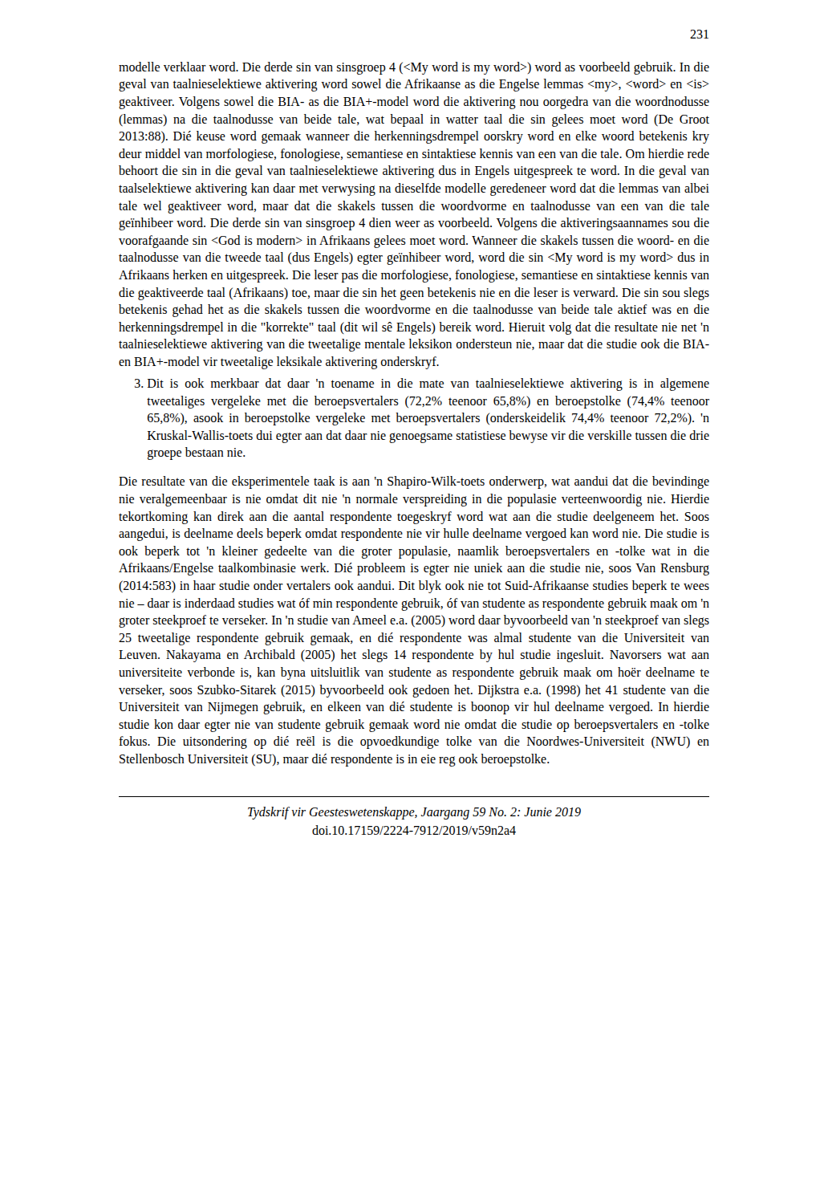231
modelle verklaar word. Die derde sin van sinsgroep 4 (<My word is my word>) word as voorbeeld gebruik. In die geval van taalnieselektiewe aktivering word sowel die Afrikaanse as die Engelse lemmas <my>, <word> en <is> geaktiveer. Volgens sowel die BIA- as die BIA+-model word die aktivering nou oorgedra van die woordnodusse (lemmas) na die taalnodusse van beide tale, wat bepaal in watter taal die sin gelees moet word (De Groot 2013:88). Dié keuse word gemaak wanneer die herkenningsdrempel oorskry word en elke woord betekenis kry deur middel van morfologiese, fonologiese, semantiese en sintaktiese kennis van een van die tale. Om hierdie rede behoort die sin in die geval van taalnieselektiewe aktivering dus in Engels uitgespreek te word. In die geval van taalselektiewe aktivering kan daar met verwysing na dieselfde modelle geredeneer word dat die lemmas van albei tale wel geaktiveer word, maar dat die skakels tussen die woordvorme en taalnodusse van een van die tale geïnhibeer word. Die derde sin van sinsgroep 4 dien weer as voorbeeld. Volgens die aktiveringsaannames sou die voorafgaande sin <God is modern> in Afrikaans gelees moet word. Wanneer die skakels tussen die woord- en die taalnodusse van die tweede taal (dus Engels) egter geïnhibeer word, word die sin <My word is my word> dus in Afrikaans herken en uitgespreek. Die leser pas die morfologiese, fonologiese, semantiese en sintaktiese kennis van die geaktiveerde taal (Afrikaans) toe, maar die sin het geen betekenis nie en die leser is verward. Die sin sou slegs betekenis gehad het as die skakels tussen die woordvorme en die taalnodusse van beide tale aktief was en die herkenningsdrempel in die "korrekte" taal (dit wil sê Engels) bereik word. Hieruit volg dat die resultate nie net 'n taalnieselektiewe aktivering van die tweetalige mentale leksikon ondersteun nie, maar dat die studie ook die BIA- en BIA+-model vir tweetalige leksikale aktivering onderskryf.
Dit is ook merkbaar dat daar 'n toename in die mate van taalnieselektiewe aktivering is in algemene tweetaliges vergeleke met die beroepsvertalers (72,2% teenoor 65,8%) en beroepstolke (74,4% teenoor 65,8%), asook in beroepstolke vergeleke met beroepsvertalers (onderskeidelik 74,4% teenoor 72,2%). 'n Kruskal-Wallis-toets dui egter aan dat daar nie genoegsame statistiese bewyse vir die verskille tussen die drie groepe bestaan nie.
Die resultate van die eksperimentele taak is aan 'n Shapiro-Wilk-toets onderwerp, wat aandui dat die bevindinge nie veralgemeenbaar is nie omdat dit nie 'n normale verspreiding in die populasie verteenwoordig nie. Hierdie tekortkoming kan direk aan die aantal respondente toegeskryf word wat aan die studie deelgeneem het. Soos aangedui, is deelname deels beperk omdat respondente nie vir hulle deelname vergoed kan word nie. Die studie is ook beperk tot 'n kleiner gedeelte van die groter populasie, naamlik beroepsvertalers en -tolke wat in die Afrikaans/Engelse taalkombinasie werk. Dié probleem is egter nie uniek aan die studie nie, soos Van Rensburg (2014:583) in haar studie onder vertalers ook aandui. Dit blyk ook nie tot Suid-Afrikaanse studies beperk te wees nie – daar is inderdaad studies wat óf min respondente gebruik, óf van studente as respondente gebruik maak om 'n groter steekproef te verseker. In 'n studie van Ameel e.a. (2005) word daar byvoorbeeld van 'n steekproef van slegs 25 tweetalige respondente gebruik gemaak, en dié respondente was almal studente van die Universiteit van Leuven. Nakayama en Archibald (2005) het slegs 14 respondente by hul studie ingesluit. Navorsers wat aan universiteite verbonde is, kan byna uitsluitlik van studente as respondente gebruik maak om hoër deelname te verseker, soos Szubko-Sitarek (2015) byvoorbeeld ook gedoen het. Dijkstra e.a. (1998) het 41 studente van die Universiteit van Nijmegen gebruik, en elkeen van dié studente is boonop vir hul deelname vergoed. In hierdie studie kon daar egter nie van studente gebruik gemaak word nie omdat die studie op beroepsvertalers en -tolke fokus. Die uitsondering op dié reël is die opvoedkundige tolke van die Noordwes-Universiteit (NWU) en Stellenbosch Universiteit (SU), maar dié respondente is in eie reg ook beroepstolke.
Tydskrif vir Geesteswetenskappe, Jaargang 59 No. 2: Junie 2019 doi.10.17159/2224-7912/2019/v59n2a4